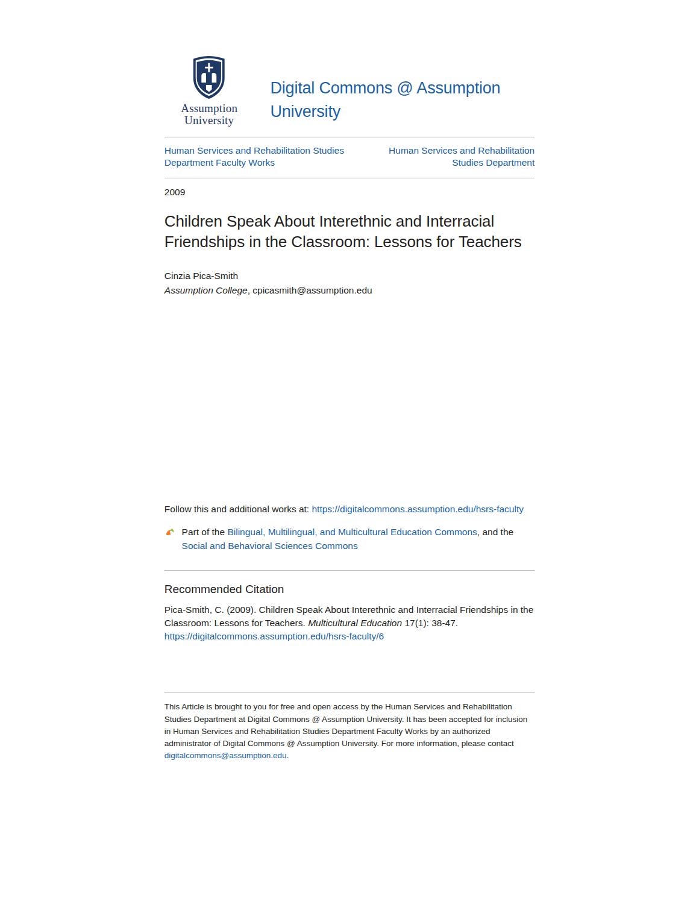AssumptionUniversity
Digital Commons @ Assumption University
Human Services and Rehabilitation Studies Department Faculty Works
Human Services and Rehabilitation Studies Department
2009
Children Speak About Interethnic and Interracial Friendships in the Classroom: Lessons for Teachers
Cinzia Pica-Smith
Assumption College, cpicasmith@assumption.edu
Follow this and additional works at: https://digitalcommons.assumption.edu/hsrs-faculty
Part of the Bilingual, Multilingual, and Multicultural Education Commons, and the Social and Behavioral Sciences Commons
Recommended Citation
Pica-Smith, C. (2009). Children Speak About Interethnic and Interracial Friendships in the Classroom: Lessons for Teachers. Multicultural Education 17(1): 38-47. https://digitalcommons.assumption.edu/hsrs-faculty/6
This Article is brought to you for free and open access by the Human Services and Rehabilitation Studies Department at Digital Commons @ Assumption University. It has been accepted for inclusion in Human Services and Rehabilitation Studies Department Faculty Works by an authorized administrator of Digital Commons @ Assumption University. For more information, please contact digitalcommons@assumption.edu.